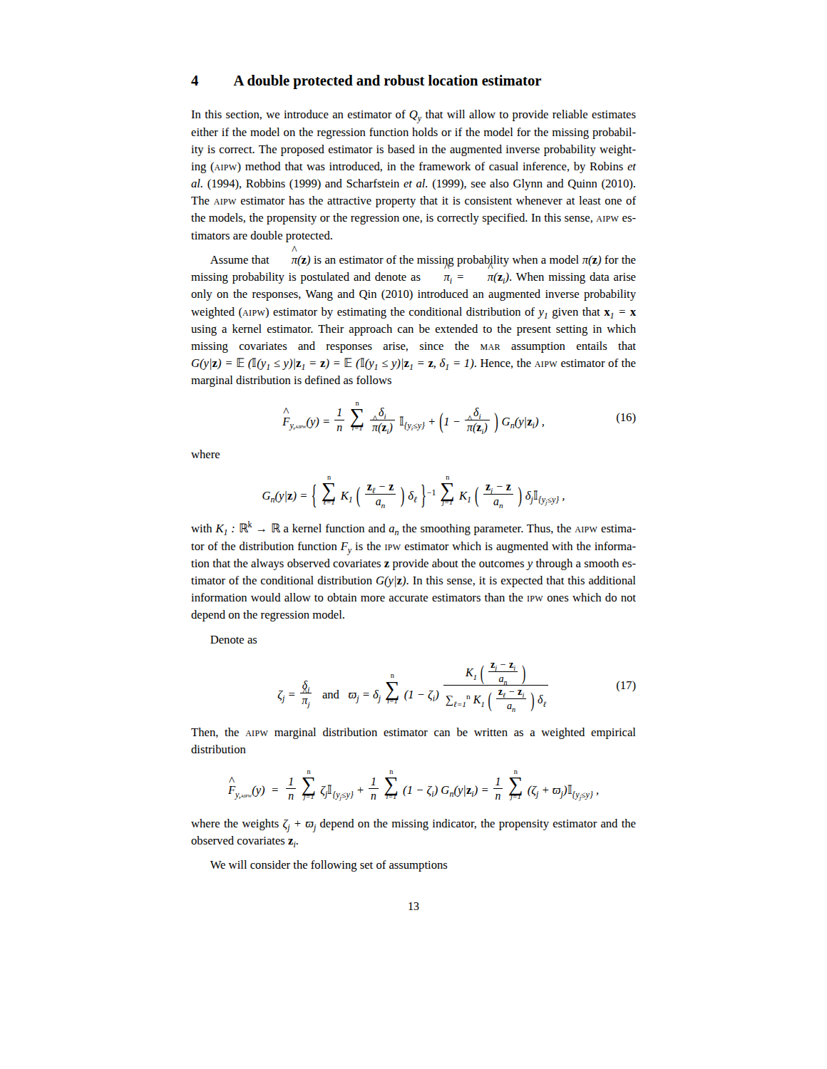4 A double protected and robust location estimator
In this section, we introduce an estimator of Qy that will allow to provide reliable estimates either if the model on the regression function holds or if the model for the missing probability is correct. The proposed estimator is based in the augmented inverse probability weighting (aipw) method that was introduced, in the framework of casual inference, by Robins et al. (1994), Robbins (1999) and Scharfstein et al. (1999), see also Glynn and Quinn (2010). The aipw estimator has the attractive property that it is consistent whenever at least one of the models, the propensity or the regression one, is correctly specified. In this sense, aipw estimators are double protected.
Assume that ^π(z) is an estimator of the missing probability when a model π(z) for the missing probability is postulated and denote as ^πi = ^π(zi). When missing data arise only on the responses, Wang and Qin (2010) introduced an augmented inverse probability weighted (aipw) estimator by estimating the conditional distribution of y1 given that x1 = x using a kernel estimator. Their approach can be extended to the present setting in which missing covariates and responses arise, since the mar assumption entails that G(y|z) = 𝔼 (𝕀(y1 ≤ y)|z1 = z) = 𝔼 (𝕀(y1 ≤ y)|z1 = z, δ1 = 1). Hence, the aipw estimator of the marginal distribution is defined as follows
^Fy,aipw(y) = 1 n n∑i=1 δi^π(zi) 𝕀{yi≤y} + (1 − δi^π(zi) ) Gn(y|zi) , (16)
where
Gn(y|z) = { n∑ℓ=1 K1 ( zℓ − z an ) δℓ }−1 n∑j=1 K1 ( zj − z an ) δj𝕀{yj≤y} ,
with K1 : ℝk → ℝ a kernel function and an the smoothing parameter. Thus, the aipw estimator of the distribution function Fy is the ipw estimator which is augmented with the information that the always observed covariates z provide about the outcomes y through a smooth estimator of the conditional distribution G(y|z). In this sense, it is expected that this additional information would allow to obtain more accurate estimators than the ipw ones which do not depend on the regression model.
Denote as
ζj = δj^πj and ϖj = δj n∑i=1 (1 − ζi) K1 ( zj − zi an ) ∑ℓ=1n K1 ( zℓ − zi an ) δℓ (17)
Then, the aipw marginal distribution estimator can be written as a weighted empirical distribution
^Fy,aipw(y) = 1 n n∑j=1 ζj𝕀{yj≤y} + 1 n n∑i=1 (1 − ζi) Gn(y|zi) = 1 n n∑j=1 (ζj + ϖj)𝕀{yj≤y} ,
where the weights ζj + ϖj depend on the missing indicator, the propensity estimator and the observed covariates zi.
We will consider the following set of assumptions
13